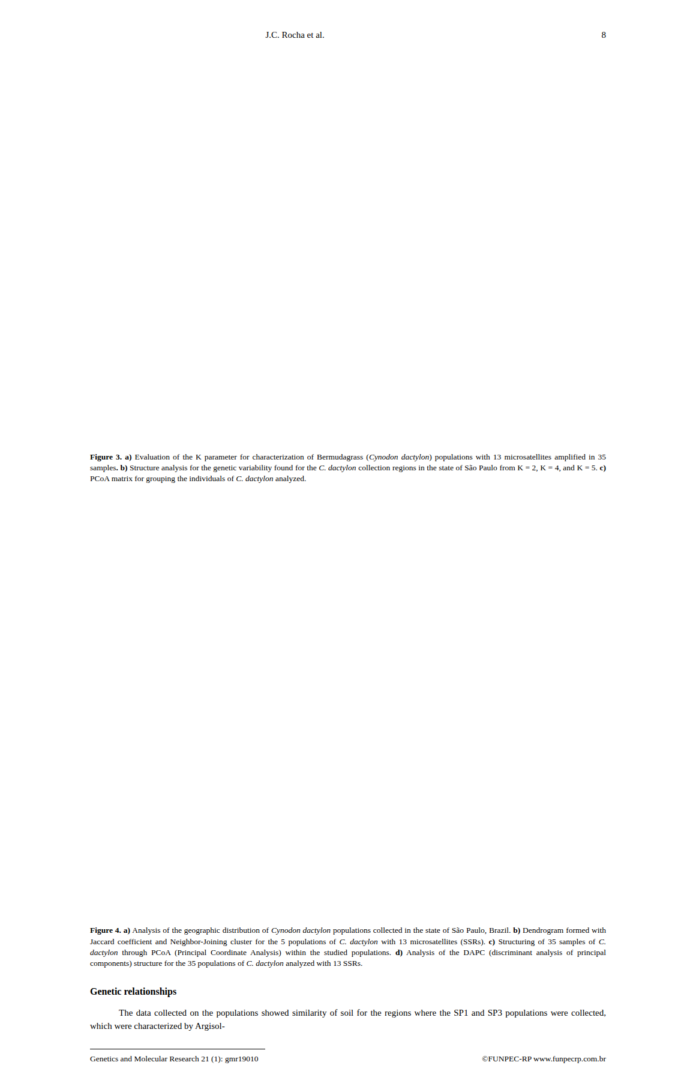J.C. Rocha et al. 8
Figure 3. a) Evaluation of the K parameter for characterization of Bermudagrass (Cynodon dactylon) populations with 13 microsatellites amplified in 35 samples. b) Structure analysis for the genetic variability found for the C. dactylon collection regions in the state of São Paulo from K = 2, K = 4, and K = 5. c) PCoA matrix for grouping the individuals of C. dactylon analyzed.
Figure 4. a) Analysis of the geographic distribution of Cynodon dactylon populations collected in the state of São Paulo, Brazil. b) Dendrogram formed with Jaccard coefficient and Neighbor-Joining cluster for the 5 populations of C. dactylon with 13 microsatellites (SSRs). c) Structuring of 35 samples of C. dactylon through PCoA (Principal Coordinate Analysis) within the studied populations. d) Analysis of the DAPC (discriminant analysis of principal components) structure for the 35 populations of C. dactylon analyzed with 13 SSRs.
Genetic relationships
The data collected on the populations showed similarity of soil for the regions where the SP1 and SP3 populations were collected, which were characterized by Argisol-
Genetics and Molecular Research 21 (1): gmr19010 ©FUNPEC-RP www.funpecrp.com.br